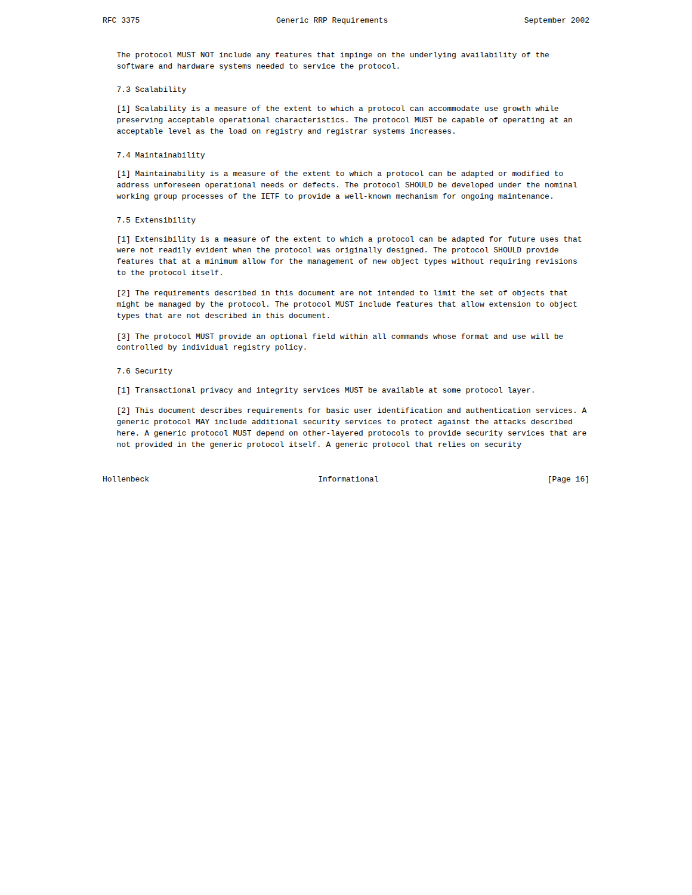RFC 3375 Generic RRP Requirements September 2002
The protocol MUST NOT include any features that impinge on the underlying availability of the software and hardware systems needed to service the protocol.
7.3 Scalability
[1] Scalability is a measure of the extent to which a protocol can accommodate use growth while preserving acceptable operational characteristics. The protocol MUST be capable of operating at an acceptable level as the load on registry and registrar systems increases.
7.4 Maintainability
[1] Maintainability is a measure of the extent to which a protocol can be adapted or modified to address unforeseen operational needs or defects. The protocol SHOULD be developed under the nominal working group processes of the IETF to provide a well-known mechanism for ongoing maintenance.
7.5 Extensibility
[1] Extensibility is a measure of the extent to which a protocol can be adapted for future uses that were not readily evident when the protocol was originally designed. The protocol SHOULD provide features that at a minimum allow for the management of new object types without requiring revisions to the protocol itself.
[2] The requirements described in this document are not intended to limit the set of objects that might be managed by the protocol. The protocol MUST include features that allow extension to object types that are not described in this document.
[3] The protocol MUST provide an optional field within all commands whose format and use will be controlled by individual registry policy.
7.6 Security
[1] Transactional privacy and integrity services MUST be available at some protocol layer.
[2] This document describes requirements for basic user identification and authentication services. A generic protocol MAY include additional security services to protect against the attacks described here. A generic protocol MUST depend on other-layered protocols to provide security services that are not provided in the generic protocol itself. A generic protocol that relies on security
Hollenbeck Informational [Page 16]